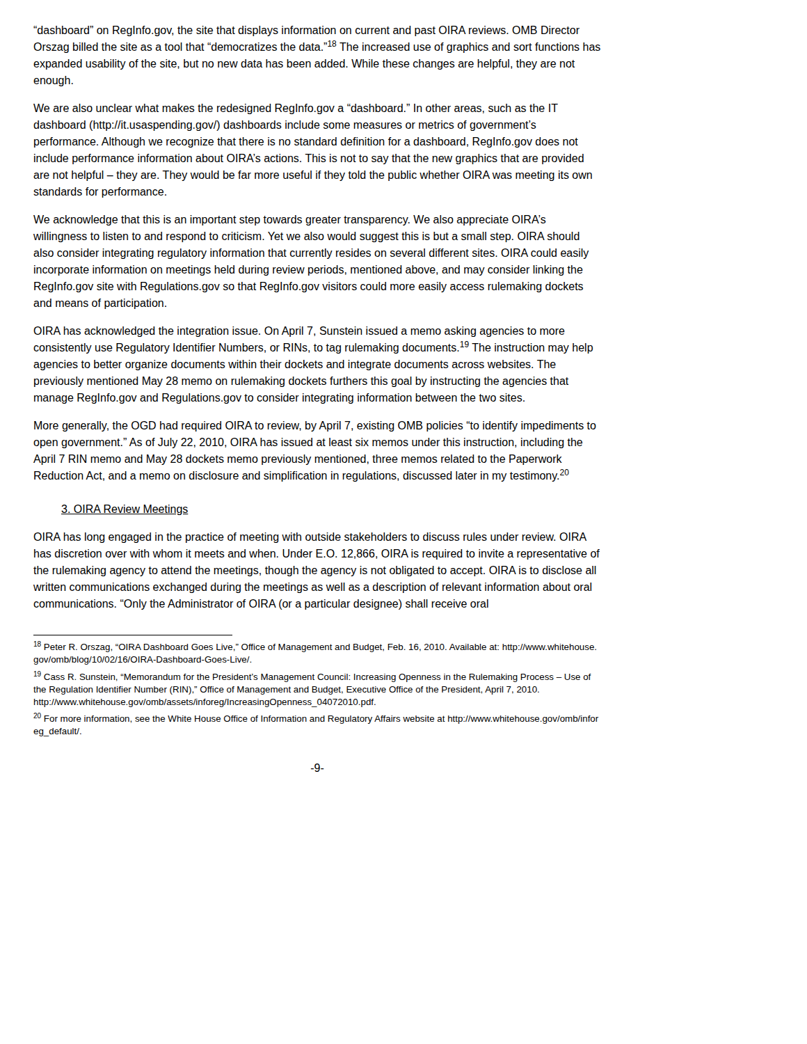“dashboard” on RegInfo.gov, the site that displays information on current and past OIRA reviews. OMB Director Orszag billed the site as a tool that “democratizes the data.”18 The increased use of graphics and sort functions has expanded usability of the site, but no new data has been added. While these changes are helpful, they are not enough.
We are also unclear what makes the redesigned RegInfo.gov a “dashboard.” In other areas, such as the IT dashboard (http://it.usaspending.gov/) dashboards include some measures or metrics of government’s performance. Although we recognize that there is no standard definition for a dashboard, RegInfo.gov does not include performance information about OIRA’s actions. This is not to say that the new graphics that are provided are not helpful – they are. They would be far more useful if they told the public whether OIRA was meeting its own standards for performance.
We acknowledge that this is an important step towards greater transparency. We also appreciate OIRA’s willingness to listen to and respond to criticism. Yet we also would suggest this is but a small step. OIRA should also consider integrating regulatory information that currently resides on several different sites. OIRA could easily incorporate information on meetings held during review periods, mentioned above, and may consider linking the RegInfo.gov site with Regulations.gov so that RegInfo.gov visitors could more easily access rulemaking dockets and means of participation.
OIRA has acknowledged the integration issue. On April 7, Sunstein issued a memo asking agencies to more consistently use Regulatory Identifier Numbers, or RINs, to tag rulemaking documents.19 The instruction may help agencies to better organize documents within their dockets and integrate documents across websites. The previously mentioned May 28 memo on rulemaking dockets furthers this goal by instructing the agencies that manage RegInfo.gov and Regulations.gov to consider integrating information between the two sites.
More generally, the OGD had required OIRA to review, by April 7, existing OMB policies “to identify impediments to open government.” As of July 22, 2010, OIRA has issued at least six memos under this instruction, including the April 7 RIN memo and May 28 dockets memo previously mentioned, three memos related to the Paperwork Reduction Act, and a memo on disclosure and simplification in regulations, discussed later in my testimony.20
3. OIRA Review Meetings
OIRA has long engaged in the practice of meeting with outside stakeholders to discuss rules under review. OIRA has discretion over with whom it meets and when. Under E.O. 12,866, OIRA is required to invite a representative of the rulemaking agency to attend the meetings, though the agency is not obligated to accept. OIRA is to disclose all written communications exchanged during the meetings as well as a description of relevant information about oral communications. “Only the Administrator of OIRA (or a particular designee) shall receive oral
18 Peter R. Orszag, “OIRA Dashboard Goes Live,” Office of Management and Budget, Feb. 16, 2010. Available at: http://www.whitehouse.gov/omb/blog/10/02/16/OIRA-Dashboard-Goes-Live/.
19 Cass R. Sunstein, “Memorandum for the President’s Management Council: Increasing Openness in the Rulemaking Process – Use of the Regulation Identifier Number (RIN),” Office of Management and Budget, Executive Office of the President, April 7, 2010.
http://www.whitehouse.gov/omb/assets/inforeg/IncreasingOpenness_04072010.pdf.
20 For more information, see the White House Office of Information and Regulatory Affairs website at http://www.whitehouse.gov/omb/inforeg_default/.
-9-